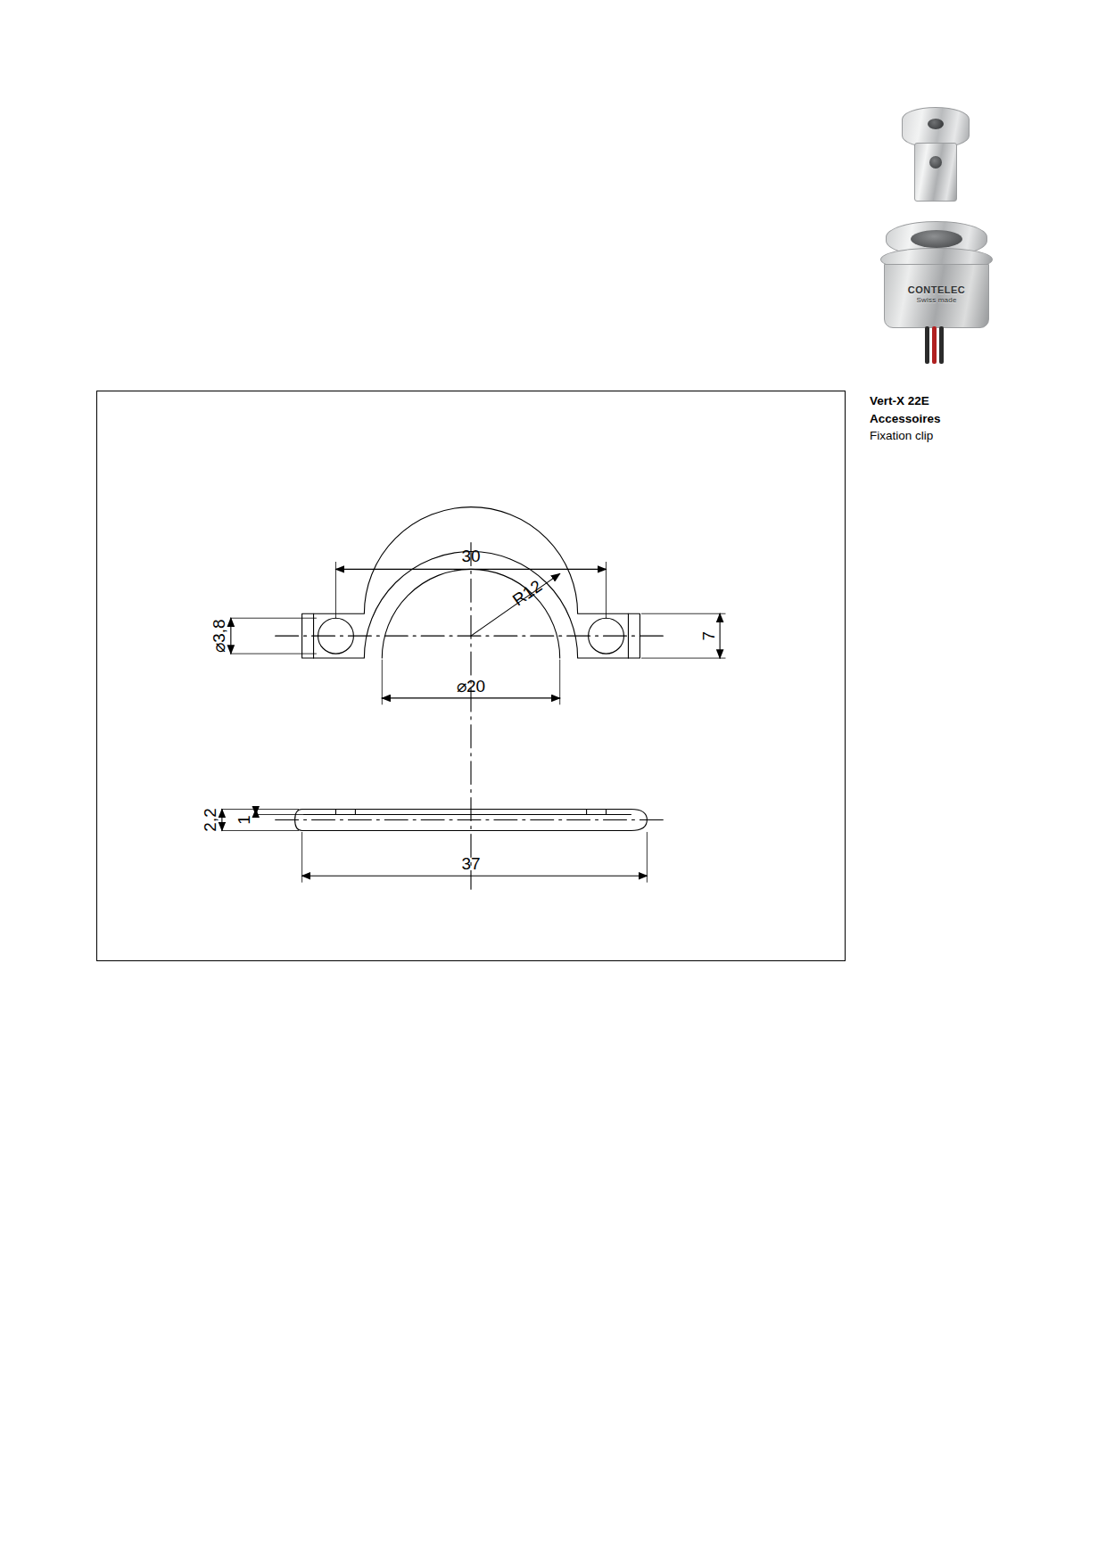CONTELECSwiss made
Vert-X 22E
Accessoires
Fixation clip
30 ⌀20 37 ⌀3,8 7 R12 2,2 1